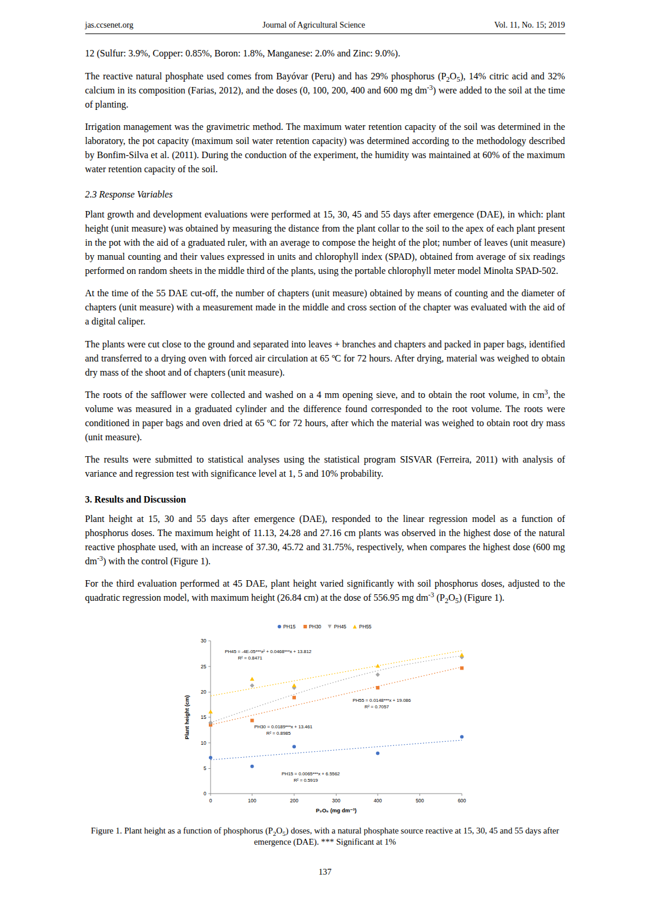jas.ccsenet.org Journal of Agricultural Science Vol. 11, No. 15; 2019
12 (Sulfur: 3.9%, Copper: 0.85%, Boron: 1.8%, Manganese: 2.0% and Zinc: 9.0%).
The reactive natural phosphate used comes from Bayóvar (Peru) and has 29% phosphorus (P2O5), 14% citric acid and 32% calcium in its composition (Farias, 2012), and the doses (0, 100, 200, 400 and 600 mg dm-3) were added to the soil at the time of planting.
Irrigation management was the gravimetric method. The maximum water retention capacity of the soil was determined in the laboratory, the pot capacity (maximum soil water retention capacity) was determined according to the methodology described by Bonfim-Silva et al. (2011). During the conduction of the experiment, the humidity was maintained at 60% of the maximum water retention capacity of the soil.
2.3 Response Variables
Plant growth and development evaluations were performed at 15, 30, 45 and 55 days after emergence (DAE), in which: plant height (unit measure) was obtained by measuring the distance from the plant collar to the soil to the apex of each plant present in the pot with the aid of a graduated ruler, with an average to compose the height of the plot; number of leaves (unit measure) by manual counting and their values expressed in units and chlorophyll index (SPAD), obtained from average of six readings performed on random sheets in the middle third of the plants, using the portable chlorophyll meter model Minolta SPAD-502.
At the time of the 55 DAE cut-off, the number of chapters (unit measure) obtained by means of counting and the diameter of chapters (unit measure) with a measurement made in the middle and cross section of the chapter was evaluated with the aid of a digital caliper.
The plants were cut close to the ground and separated into leaves + branches and chapters and packed in paper bags, identified and transferred to a drying oven with forced air circulation at 65 ºC for 72 hours. After drying, material was weighed to obtain dry mass of the shoot and of chapters (unit measure).
The roots of the safflower were collected and washed on a 4 mm opening sieve, and to obtain the root volume, in cm3, the volume was measured in a graduated cylinder and the difference found corresponded to the root volume. The roots were conditioned in paper bags and oven dried at 65 ºC for 72 hours, after which the material was weighed to obtain root dry mass (unit measure).
The results were submitted to statistical analyses using the statistical program SISVAR (Ferreira, 2011) with analysis of variance and regression test with significance level at 1, 5 and 10% probability.
3. Results and Discussion
Plant height at 15, 30 and 55 days after emergence (DAE), responded to the linear regression model as a function of phosphorus doses. The maximum height of 11.13, 24.28 and 27.16 cm plants was observed in the highest dose of the natural reactive phosphate used, with an increase of 37.30, 45.72 and 31.75%, respectively, when compares the highest dose (600 mg dm-3) with the control (Figure 1).
For the third evaluation performed at 45 DAE, plant height varied significantly with soil phosphorus doses, adjusted to the quadratic regression model, with maximum height (26.84 cm) at the dose of 556.95 mg dm-3 (P2O5) (Figure 1).
PH15 PH30 PH45 PH55 0 5 10 15 20 25 30 0 100 200 300 400 500 600 P₂O₅ (mg dm⁻³) Plant height (cm) PH45 = -4E-05***x² + 0.0468***x + 13.812 R² = 0.8471 PH55 = 0.0148***x + 19.086 R² = 0.7057 PH30 = 0.0189***x + 13.461 R² = 0.8985 PH15 = 0.0065***x + 6.5562 R² = 0.5919
Figure 1. Plant height as a function of phosphorus (P2O5) doses, with a natural phosphate source reactive at 15, 30, 45 and 55 days after emergence (DAE). *** Significant at 1%
137